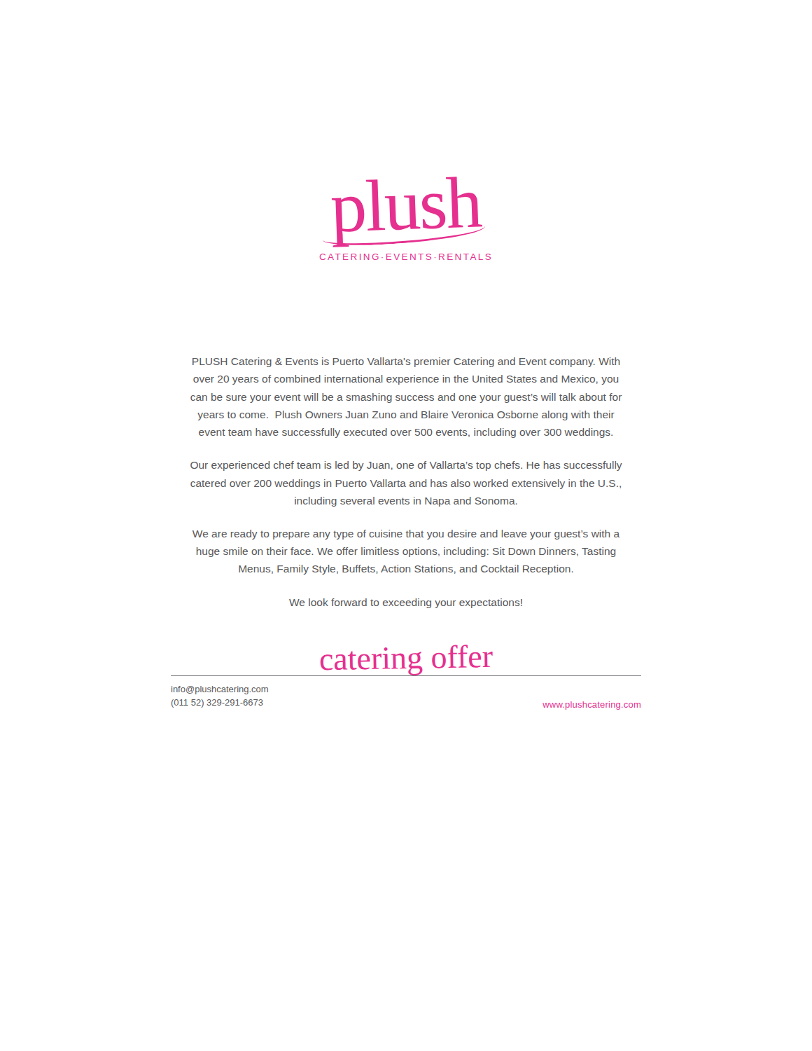plush
Catering·Events·Rentals
PLUSH Catering & Events is Puerto Vallarta's premier Catering and Event company. With over 20 years of combined international experience in the United States and Mexico, you can be sure your event will be a smashing success and one your guest’s will talk about for years to come. Plush Owners Juan Zuno and Blaire Veronica Osborne along with their event team have successfully executed over 500 events, including over 300 weddings.
Our experienced chef team is led by Juan, one of Vallarta’s top chefs. He has successfully catered over 200 weddings in Puerto Vallarta and has also worked extensively in the U.S., including several events in Napa and Sonoma.
We are ready to prepare any type of cuisine that you desire and leave your guest’s with a huge smile on their face. We offer limitless options, including: Sit Down Dinners, Tasting Menus, Family Style, Buffets, Action Stations, and Cocktail Reception.
We look forward to exceeding your expectations!
catering offer
info@plushcatering.com
(011 52) 329-291-6673
www.plushcatering.com